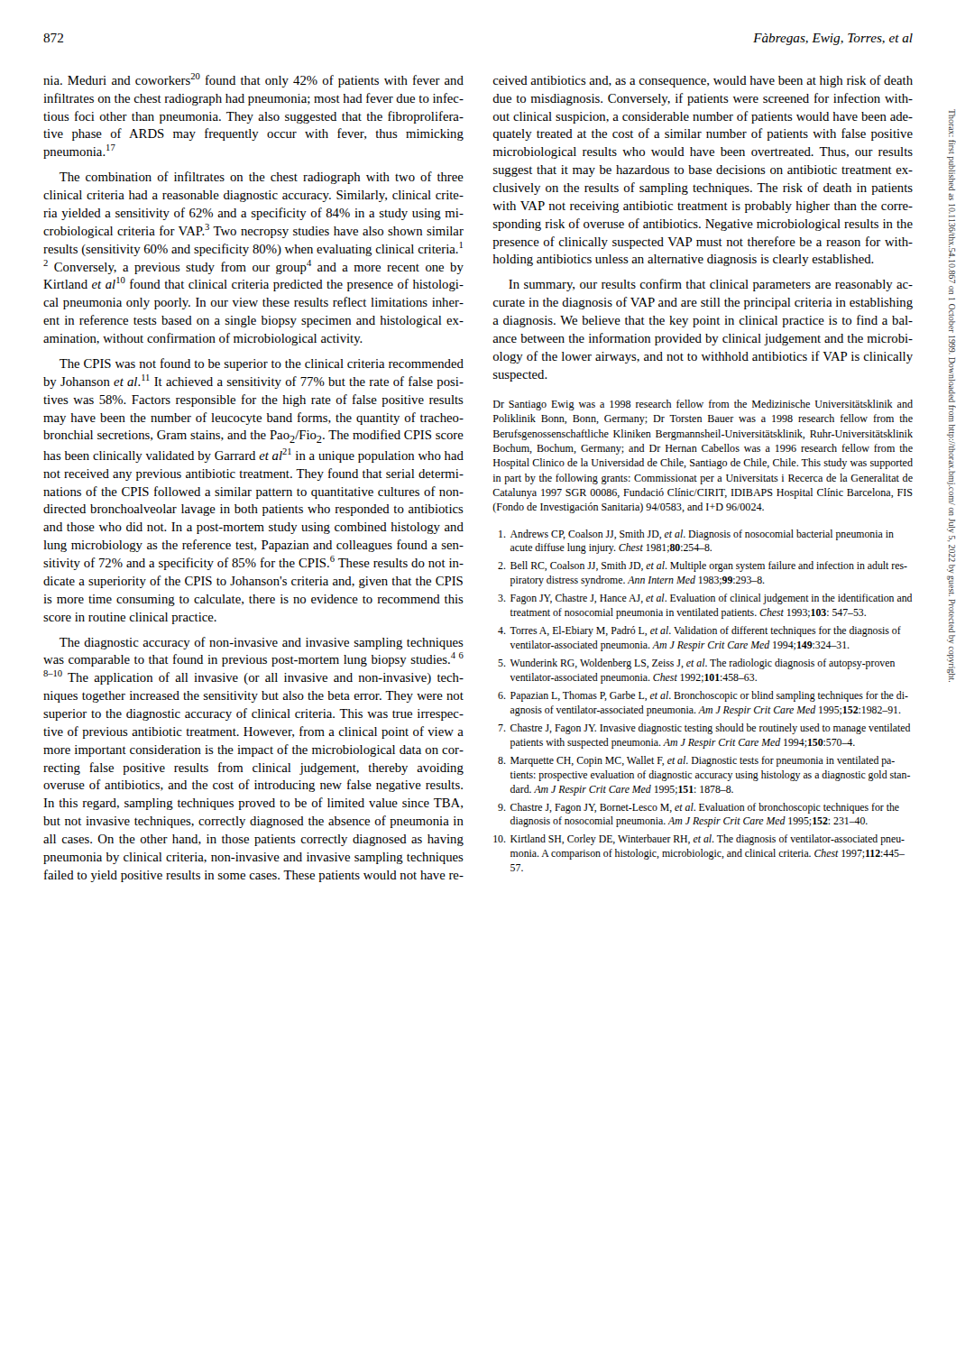872 Fàbregas, Ewig, Torres, et al
nia. Meduri and coworkers20 found that only 42% of patients with fever and infiltrates on the chest radiograph had pneumonia; most had fever due to infectious foci other than pneumonia. They also suggested that the fibroproliferative phase of ARDS may frequently occur with fever, thus mimicking pneumonia.17
The combination of infiltrates on the chest radiograph with two of three clinical criteria had a reasonable diagnostic accuracy. Similarly, clinical criteria yielded a sensitivity of 62% and a specificity of 84% in a study using microbiological criteria for VAP.3 Two necropsy studies have also shown similar results (sensitivity 60% and specificity 80%) when evaluating clinical criteria.1 2 Conversely, a previous study from our group4 and a more recent one by Kirtland et al10 found that clinical criteria predicted the presence of histological pneumonia only poorly. In our view these results reflect limitations inherent in reference tests based on a single biopsy specimen and histological examination, without confirmation of microbiological activity.
The CPIS was not found to be superior to the clinical criteria recommended by Johanson et al.11 It achieved a sensitivity of 77% but the rate of false positives was 58%. Factors responsible for the high rate of false positive results may have been the number of leucocyte band forms, the quantity of tracheobronchial secretions, Gram stains, and the Pao2/Fio2. The modified CPIS score has been clinically validated by Garrard et al21 in a unique population who had not received any previous antibiotic treatment. They found that serial determinations of the CPIS followed a similar pattern to quantitative cultures of non-directed bronchoalveolar lavage in both patients who responded to antibiotics and those who did not. In a post-mortem study using combined histology and lung microbiology as the reference test, Papazian and colleagues found a sensitivity of 72% and a specificity of 85% for the CPIS.6 These results do not indicate a superiority of the CPIS to Johanson's criteria and, given that the CPIS is more time consuming to calculate, there is no evidence to recommend this score in routine clinical practice.
The diagnostic accuracy of non-invasive and invasive sampling techniques was comparable to that found in previous post-mortem lung biopsy studies.4 6 8–10 The application of all invasive (or all invasive and non-invasive) techniques together increased the sensitivity but also the beta error. They were not superior to the diagnostic accuracy of clinical criteria. This was true irrespective of previous antibiotic treatment. However, from a clinical point of view a more important consideration is the impact of the microbiological data on correcting false positive results from clinical judgement, thereby avoiding overuse of antibiotics, and the cost of introducing new false negative results. In this regard, sampling techniques proved to be of limited value since TBA, but not invasive techniques, correctly diagnosed the absence of pneumonia in all cases. On the other hand, in those patients correctly diagnosed as having pneumonia by clinical criteria, non-invasive and invasive sampling techniques failed to yield positive results in some cases. These patients would not have received antibiotics and, as a consequence, would have been at high risk of death due to misdiagnosis. Conversely, if patients were screened for infection without clinical suspicion, a considerable number of patients would have been adequately treated at the cost of a similar number of patients with false positive microbiological results who would have been overtreated. Thus, our results suggest that it may be hazardous to base decisions on antibiotic treatment exclusively on the results of sampling techniques. The risk of death in patients with VAP not receiving antibiotic treatment is probably higher than the corresponding risk of overuse of antibiotics. Negative microbiological results in the presence of clinically suspected VAP must not therefore be a reason for withholding antibiotics unless an alternative diagnosis is clearly established.
In summary, our results confirm that clinical parameters are reasonably accurate in the diagnosis of VAP and are still the principal criteria in establishing a diagnosis. We believe that the key point in clinical practice is to find a balance between the information provided by clinical judgement and the microbiology of the lower airways, and not to withhold antibiotics if VAP is clinically suspected.
Dr Santiago Ewig was a 1998 research fellow from the Medizinische Universitätsklinik and Poliklinik Bonn, Bonn, Germany; Dr Torsten Bauer was a 1998 research fellow from the Berufsgenossenschaftliche Kliniken Bergmannsheil-Universitätsklinik, Ruhr-Universitätsklinik Bochum, Bochum, Germany; and Dr Hernan Cabellos was a 1996 research fellow from the Hospital Clinico de la Universidad de Chile, Santiago de Chile, Chile. This study was supported in part by the following grants: Commissionat per a Universitats i Recerca de la Generalitat de Catalunya 1997 SGR 00086, Fundació Clínic/CIRIT, IDIBAPS Hospital Clínic Barcelona, FIS (Fondo de Investigación Sanitaria) 94/0583, and I+D 96/0024.
Andrews CP, Coalson JJ, Smith JD, et al. Diagnosis of nosocomial bacterial pneumonia in acute diffuse lung injury. Chest 1981;80:254–8.
Bell RC, Coalson JJ, Smith JD, et al. Multiple organ system failure and infection in adult respiratory distress syndrome. Ann Intern Med 1983;99:293–8.
Fagon JY, Chastre J, Hance AJ, et al. Evaluation of clinical judgement in the identification and treatment of nosocomial pneumonia in ventilated patients. Chest 1993;103: 547–53.
Torres A, El-Ebiary M, Padró L, et al. Validation of different techniques for the diagnosis of ventilator-associated pneumonia. Am J Respir Crit Care Med 1994;149:324–31.
Wunderink RG, Woldenberg LS, Zeiss J, et al. The radiologic diagnosis of autopsy-proven ventilator-associated pneumonia. Chest 1992;101:458–63.
Papazian L, Thomas P, Garbe L, et al. Bronchoscopic or blind sampling techniques for the diagnosis of ventilator-associated pneumonia. Am J Respir Crit Care Med 1995;152:1982–91.
Chastre J, Fagon JY. Invasive diagnostic testing should be routinely used to manage ventilated patients with suspected pneumonia. Am J Respir Crit Care Med 1994;150:570–4.
Marquette CH, Copin MC, Wallet F, et al. Diagnostic tests for pneumonia in ventilated patients: prospective evaluation of diagnostic accuracy using histology as a diagnostic gold standard. Am J Respir Crit Care Med 1995;151: 1878–8.
Chastre J, Fagon JY, Bornet-Lesco M, et al. Evaluation of bronchoscopic techniques for the diagnosis of nosocomial pneumonia. Am J Respir Crit Care Med 1995;152: 231–40.
Kirtland SH, Corley DE, Winterbauer RH, et al. The diagnosis of ventilator-associated pneumonia. A comparison of histologic, microbiologic, and clinical criteria. Chest 1997;112:445–57.
Thorax: first published as 10.1136/thx.54.10.867 on 1 October 1999. Downloaded from http://thorax.bmj.com/ on July 5, 2022 by guest. Protected by copyright.